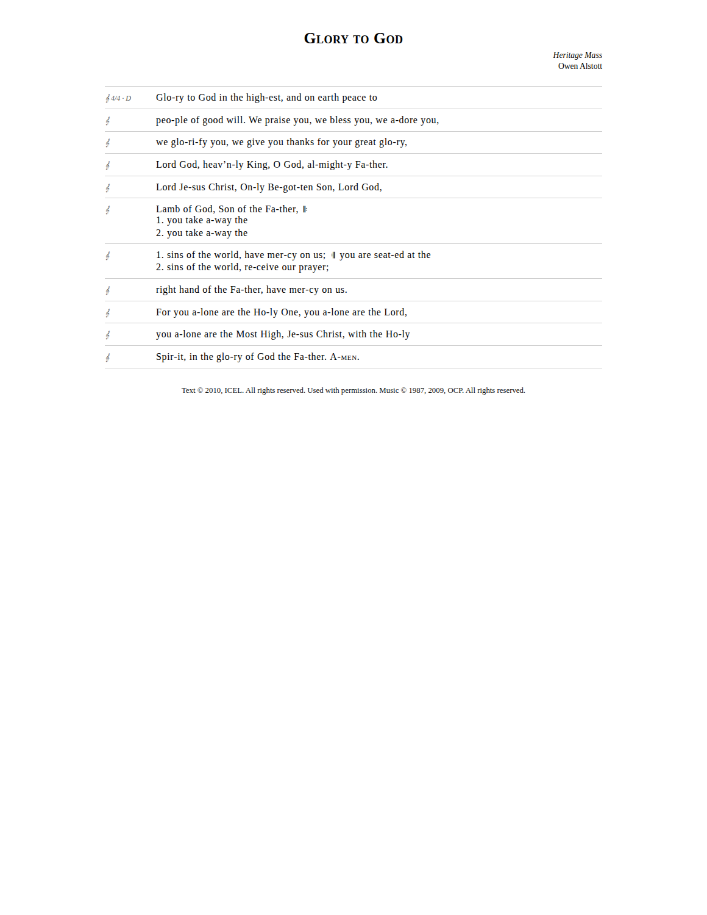Glory to God
Heritage Mass
Owen Alstott
𝄞 4/4 · D Glo‑ry to God in the high‑est, and on earth peace to
𝄞 peo‑ple of good will. We praise you, we bless you, we a‑dore you,
𝄞 we glo‑ri‑fy you, we give you thanks for your great glo‑ry,
𝄞 Lord God, heav’n‑ly King, O God, al‑might‑y Fa‑ther.
𝄞 Lord Je‑sus Christ, On‑ly Be‑got‑ten Son, Lord God,
𝄞 Lamb of God, Son of the Fa‑ther, 𝄆 1. you take a‑way the 2. you take a‑way the
𝄞 1. sins of the world, have mer‑cy on us; 𝄇 you are seat‑ed at the 2. sins of the world, re‑ceive our prayer;
𝄞 right hand of the Fa‑ther, have mer‑cy on us.
𝄞 For you a‑lone are the Ho‑ly One, you a‑lone are the Lord,
𝄞 you a‑lone are the Most High, Je‑sus Christ, with the Ho‑ly
𝄞 Spir‑it, in the glo‑ry of God the Fa‑ther. A‑men.
Text © 2010, ICEL. All rights reserved. Used with permission. Music © 1987, 2009, OCP. All rights reserved.